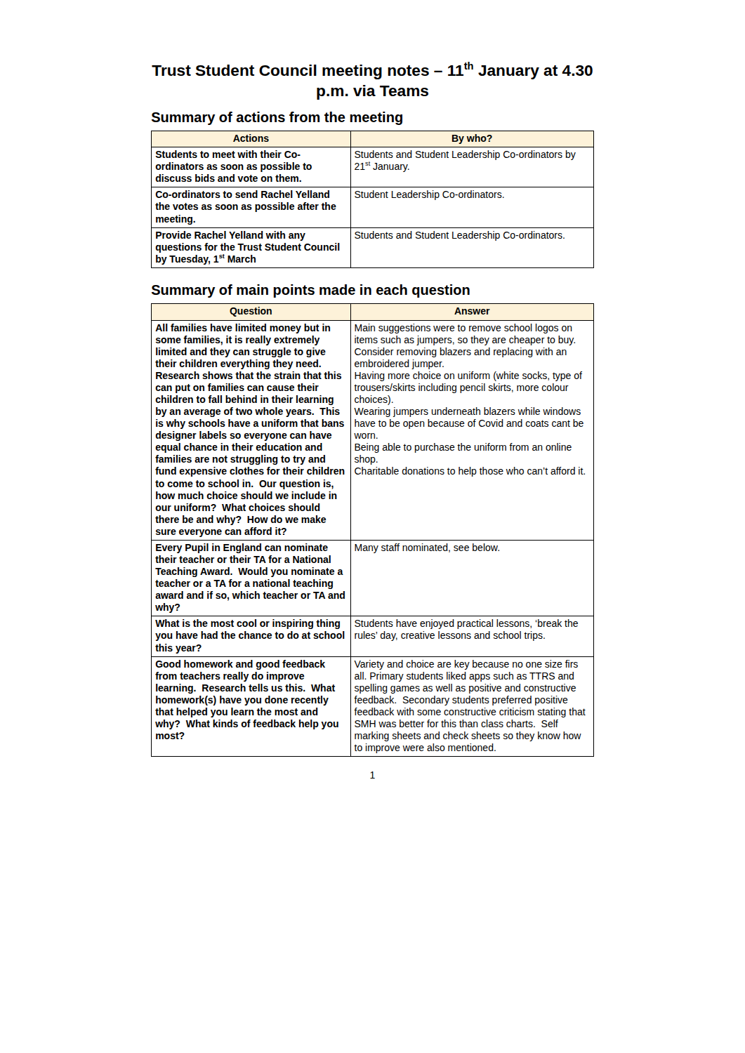Trust Student Council meeting notes – 11th January at 4.30 p.m. via Teams
Summary of actions from the meeting
| Actions | By who? |
| --- | --- |
| Students to meet with their Co-ordinators as soon as possible to discuss bids and vote on them. | Students and Student Leadership Co-ordinators by 21 st January. |
| Co-ordinators to send Rachel Yelland the votes as soon as possible after the meeting. | Student Leadership Co-ordinators. |
| Provide Rachel Yelland with any questions for the Trust Student Council by Tuesday, 1 st March | Students and Student Leadership Co-ordinators. |
Summary of main points made in each question
| Question | Answer |
| --- | --- |
| All families have limited money but in some families, it is really extremely limited and they can struggle to give their children everything they need. Research shows that the strain that this can put on families can cause their children to fall behind in their learning by an average of two whole years. This is why schools have a uniform that bans designer labels so everyone can have equal chance in their education and families are not struggling to try and fund expensive clothes for their children to come to school in. Our question is, how much choice should we include in our uniform? What choices should there be and why? How do we make sure everyone can afford it? | Main suggestions were to remove school logos on items such as jumpers, so they are cheaper to buy. Consider removing blazers and replacing with an embroidered jumper. Having more choice on uniform (white socks, type of trousers/skirts including pencil skirts, more colour choices). Wearing jumpers underneath blazers while windows have to be open because of Covid and coats cant be worn. Being able to purchase the uniform from an online shop. Charitable donations to help those who can’t afford it. |
| Every Pupil in England can nominate their teacher or their TA for a National Teaching Award. Would you nominate a teacher or a TA for a national teaching award and if so, which teacher or TA and why? | Many staff nominated, see below. |
| What is the most cool or inspiring thing you have had the chance to do at school this year? | Students have enjoyed practical lessons, ‘break the rules’ day, creative lessons and school trips. |
| Good homework and good feedback from teachers really do improve learning. Research tells us this. What homework(s) have you done recently that helped you learn the most and why? What kinds of feedback help you most? | Variety and choice are key because no one size firs all. Primary students liked apps such as TTRS and spelling games as well as positive and constructive feedback. Secondary students preferred positive feedback with some constructive criticism stating that SMH was better for this than class charts. Self marking sheets and check sheets so they know how to improve were also mentioned. |
1